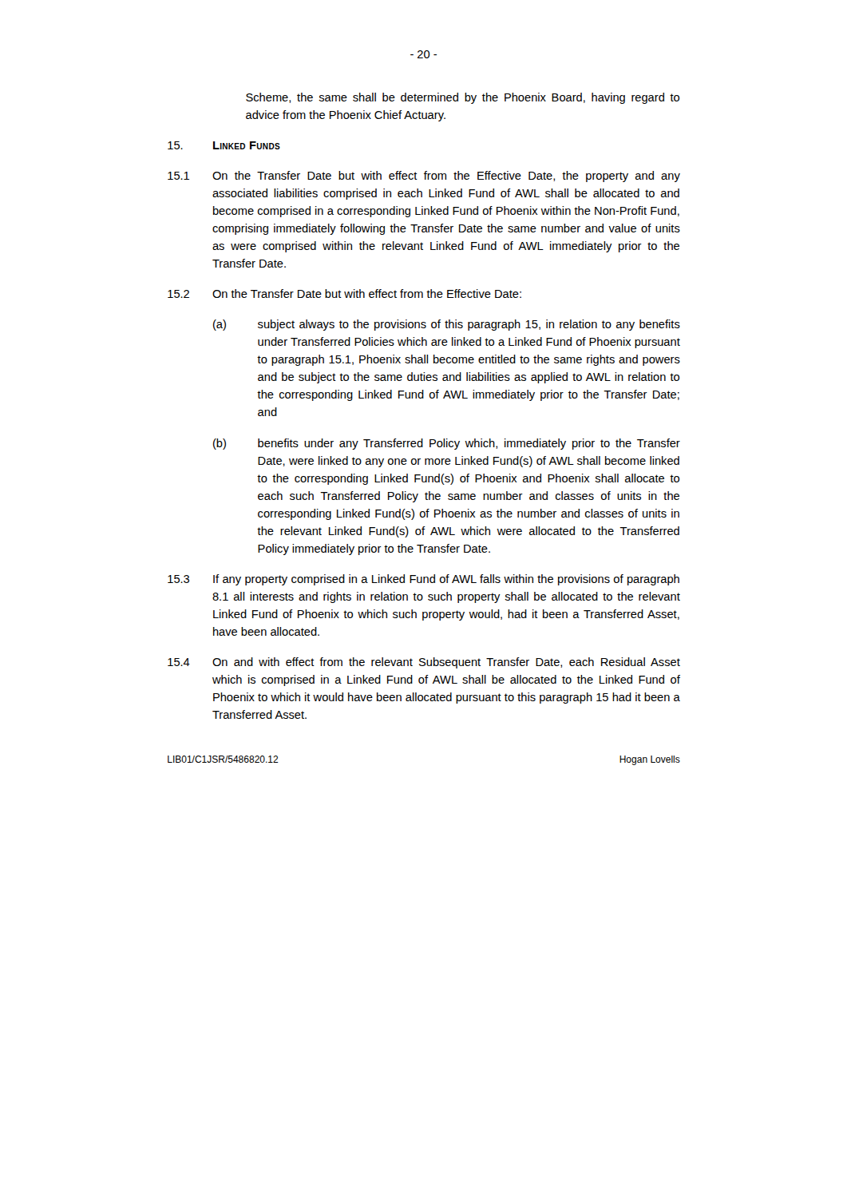- 20 -
Scheme, the same shall be determined by the Phoenix Board, having regard to advice from the Phoenix Chief Actuary.
15.
Linked Funds
15.1
On the Transfer Date but with effect from the Effective Date, the property and any associated liabilities comprised in each Linked Fund of AWL shall be allocated to and become comprised in a corresponding Linked Fund of Phoenix within the Non-Profit Fund, comprising immediately following the Transfer Date the same number and value of units as were comprised within the relevant Linked Fund of AWL immediately prior to the Transfer Date.
15.2
On the Transfer Date but with effect from the Effective Date:
(a)
subject always to the provisions of this paragraph 15, in relation to any benefits under Transferred Policies which are linked to a Linked Fund of Phoenix pursuant to paragraph 15.1, Phoenix shall become entitled to the same rights and powers and be subject to the same duties and liabilities as applied to AWL in relation to the corresponding Linked Fund of AWL immediately prior to the Transfer Date; and
(b)
benefits under any Transferred Policy which, immediately prior to the Transfer Date, were linked to any one or more Linked Fund(s) of AWL shall become linked to the corresponding Linked Fund(s) of Phoenix and Phoenix shall allocate to each such Transferred Policy the same number and classes of units in the corresponding Linked Fund(s) of Phoenix as the number and classes of units in the relevant Linked Fund(s) of AWL which were allocated to the Transferred Policy immediately prior to the Transfer Date.
15.3
If any property comprised in a Linked Fund of AWL falls within the provisions of paragraph 8.1 all interests and rights in relation to such property shall be allocated to the relevant Linked Fund of Phoenix to which such property would, had it been a Transferred Asset, have been allocated.
15.4
On and with effect from the relevant Subsequent Transfer Date, each Residual Asset which is comprised in a Linked Fund of AWL shall be allocated to the Linked Fund of Phoenix to which it would have been allocated pursuant to this paragraph 15 had it been a Transferred Asset.
LIB01/C1JSR/5486820.12
Hogan Lovells